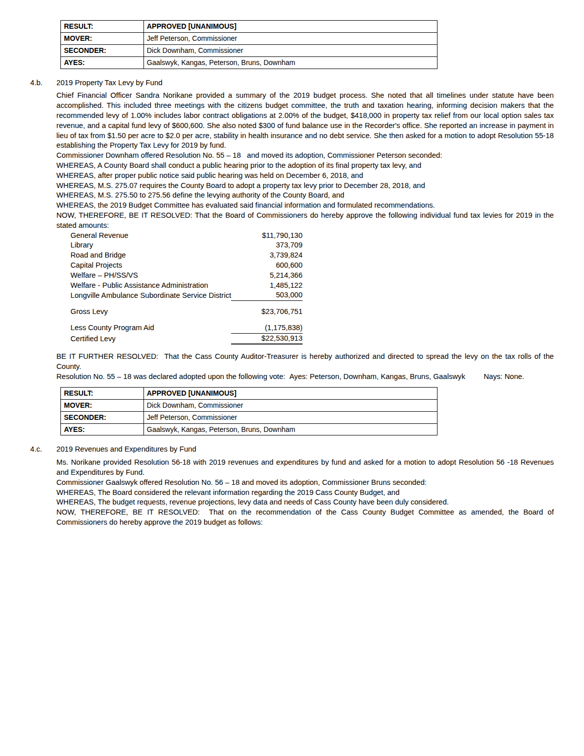| RESULT: | APPROVED [UNANIMOUS] |
| MOVER: | Jeff Peterson, Commissioner |
| SECONDER: | Dick Downham, Commissioner |
| AYES: | Gaalswyk, Kangas, Peterson, Bruns, Downham |
4.b. 2019 Property Tax Levy by Fund
Chief Financial Officer Sandra Norikane provided a summary of the 2019 budget process. She noted that all timelines under statute have been accomplished. This included three meetings with the citizens budget committee, the truth and taxation hearing, informing decision makers that the recommended levy of 1.00% includes labor contract obligations at 2.00% of the budget, $418,000 in property tax relief from our local option sales tax revenue, and a capital fund levy of $600,600. She also noted $300 of fund balance use in the Recorder's office. She reported an increase in payment in lieu of tax from $1.50 per acre to $2.0 per acre, stability in health insurance and no debt service. She then asked for a motion to adopt Resolution 55-18 establishing the Property Tax Levy for 2019 by fund.
Commissioner Downham offered Resolution No. 55 – 18 and moved its adoption, Commissioner Peterson seconded:
WHEREAS, A County Board shall conduct a public hearing prior to the adoption of its final property tax levy, and
WHEREAS, after proper public notice said public hearing was held on December 6, 2018, and
WHEREAS, M.S. 275.07 requires the County Board to adopt a property tax levy prior to December 28, 2018, and
WHEREAS, M.S. 275.50 to 275.56 define the levying authority of the County Board, and
WHEREAS, the 2019 Budget Committee has evaluated said financial information and formulated recommendations.
NOW, THEREFORE, BE IT RESOLVED: That the Board of Commissioners do hereby approve the following individual fund tax levies for 2019 in the stated amounts:
| General Revenue | $11,790,130 |
| Library | 373,709 |
| Road and Bridge | 3,739,824 |
| Capital Projects | 600,600 |
| Welfare – PH/SS/VS | 5,214,366 |
| Welfare - Public Assistance Administration | 1,485,122 |
| Longville Ambulance Subordinate Service District | 503,000 |
| Gross Levy | $23,706,751 |
| Less County Program Aid | (1,175,838) |
| Certified Levy | $22,530,913 |
BE IT FURTHER RESOLVED: That the Cass County Auditor-Treasurer is hereby authorized and directed to spread the levy on the tax rolls of the County.
Resolution No. 55 – 18 was declared adopted upon the following vote: Ayes: Peterson, Downham, Kangas, Bruns, Gaalswyk Nays: None.
| RESULT: | APPROVED [UNANIMOUS] |
| MOVER: | Dick Downham, Commissioner |
| SECONDER: | Jeff Peterson, Commissioner |
| AYES: | Gaalswyk, Kangas, Peterson, Bruns, Downham |
4.c. 2019 Revenues and Expenditures by Fund
Ms. Norikane provided Resolution 56-18 with 2019 revenues and expenditures by fund and asked for a motion to adopt Resolution 56 -18 Revenues and Expenditures by Fund.
Commissioner Gaalswyk offered Resolution No. 56 – 18 and moved its adoption, Commissioner Bruns seconded:
WHEREAS, The Board considered the relevant information regarding the 2019 Cass County Budget, and
WHEREAS, The budget requests, revenue projections, levy data and needs of Cass County have been duly considered.
NOW, THEREFORE, BE IT RESOLVED: That on the recommendation of the Cass County Budget Committee as amended, the Board of Commissioners do hereby approve the 2019 budget as follows: